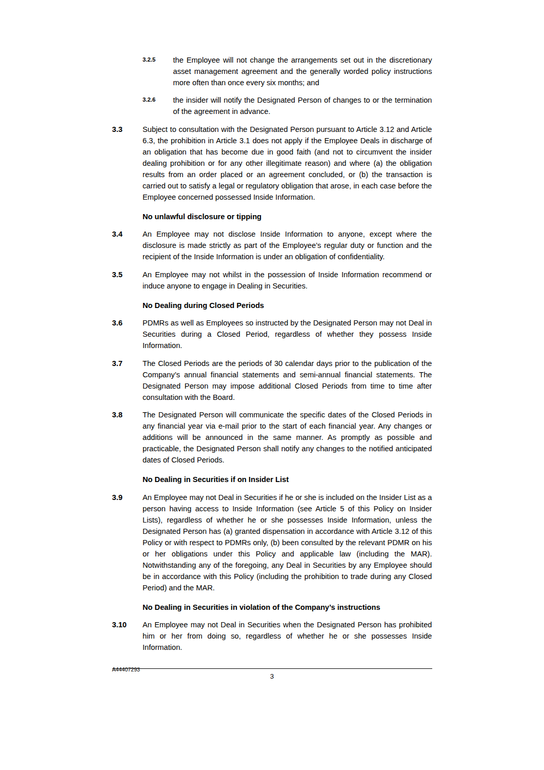3.2.5
the Employee will not change the arrangements set out in the discretionary asset management agreement and the generally worded policy instructions more often than once every six months; and
3.2.6
the insider will notify the Designated Person of changes to or the termination of the agreement in advance.
3.3
Subject to consultation with the Designated Person pursuant to Article 3.12 and Article 6.3, the prohibition in Article 3.1 does not apply if the Employee Deals in discharge of an obligation that has become due in good faith (and not to circumvent the insider dealing prohibition or for any other illegitimate reason) and where (a) the obligation results from an order placed or an agreement concluded, or (b) the transaction is carried out to satisfy a legal or regulatory obligation that arose, in each case before the Employee concerned possessed Inside Information.
No unlawful disclosure or tipping
3.4
An Employee may not disclose Inside Information to anyone, except where the disclosure is made strictly as part of the Employee’s regular duty or function and the recipient of the Inside Information is under an obligation of confidentiality.
3.5
An Employee may not whilst in the possession of Inside Information recommend or induce anyone to engage in Dealing in Securities.
No Dealing during Closed Periods
3.6
PDMRs as well as Employees so instructed by the Designated Person may not Deal in Securities during a Closed Period, regardless of whether they possess Inside Information.
3.7
The Closed Periods are the periods of 30 calendar days prior to the publication of the Company’s annual financial statements and semi-annual financial statements. The Designated Person may impose additional Closed Periods from time to time after consultation with the Board.
3.8
The Designated Person will communicate the specific dates of the Closed Periods in any financial year via e-mail prior to the start of each financial year. Any changes or additions will be announced in the same manner. As promptly as possible and practicable, the Designated Person shall notify any changes to the notified anticipated dates of Closed Periods.
No Dealing in Securities if on Insider List
3.9
An Employee may not Deal in Securities if he or she is included on the Insider List as a person having access to Inside Information (see Article 5 of this Policy on Insider Lists), regardless of whether he or she possesses Inside Information, unless the Designated Person has (a) granted dispensation in accordance with Article 3.12 of this Policy or with respect to PDMRs only, (b) been consulted by the relevant PDMR on his or her obligations under this Policy and applicable law (including the MAR). Notwithstanding any of the foregoing, any Deal in Securities by any Employee should be in accordance with this Policy (including the prohibition to trade during any Closed Period) and the MAR.
No Dealing in Securities in violation of the Company’s instructions
3.10
An Employee may not Deal in Securities when the Designated Person has prohibited him or her from doing so, regardless of whether he or she possesses Inside Information.
A44407293
3